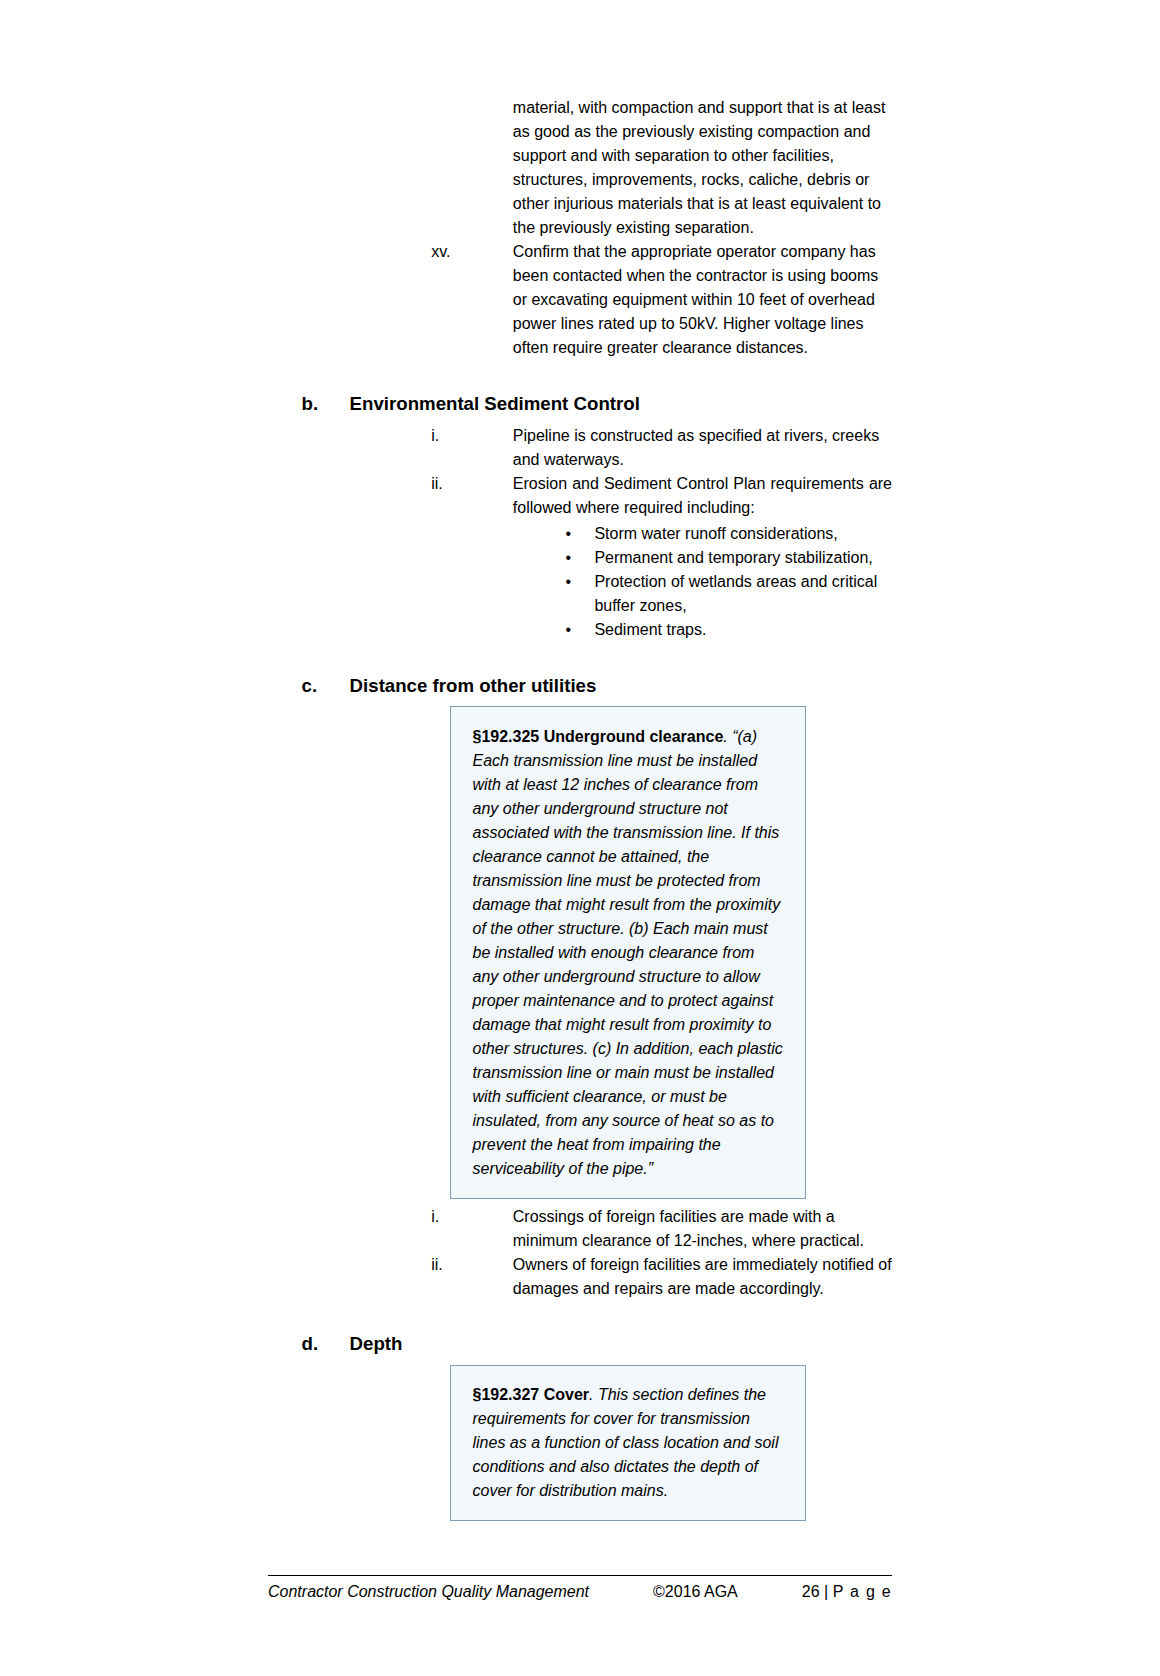material, with compaction and support that is at least as good as the previously existing compaction and support and with separation to other facilities, structures, improvements, rocks, caliche, debris or other injurious materials that is at least equivalent to the previously existing separation.
xv.
Confirm that the appropriate operator company has been contacted when the contractor is using booms or excavating equipment within 10 feet of overhead power lines rated up to 50kV. Higher voltage lines often require greater clearance distances.
b. Environmental Sediment Control
i.
Pipeline is constructed as specified at rivers, creeks and waterways.
ii.
Erosion and Sediment Control Plan requirements are followed where required including:
Storm water runoff considerations,
Permanent and temporary stabilization,
Protection of wetlands areas and critical buffer zones,
Sediment traps.
c. Distance from other utilities
§192.325 Underground clearance. “(a) Each transmission line must be installed with at least 12 inches of clearance from any other underground structure not associated with the transmission line. If this clearance cannot be attained, the transmission line must be protected from damage that might result from the proximity of the other structure. (b) Each main must be installed with enough clearance from any other underground structure to allow proper maintenance and to protect against damage that might result from proximity to other structures. (c) In addition, each plastic transmission line or main must be installed with sufficient clearance, or must be insulated, from any source of heat so as to prevent the heat from impairing the serviceability of the pipe.”
i.
Crossings of foreign facilities are made with a minimum clearance of 12-inches, where practical.
ii.
Owners of foreign facilities are immediately notified of damages and repairs are made accordingly.
d. Depth
§192.327 Cover. This section defines the requirements for cover for transmission lines as a function of class location and soil conditions and also dictates the depth of cover for distribution mains.
Contractor Construction Quality Management
©2016 AGA
26 | P a g e